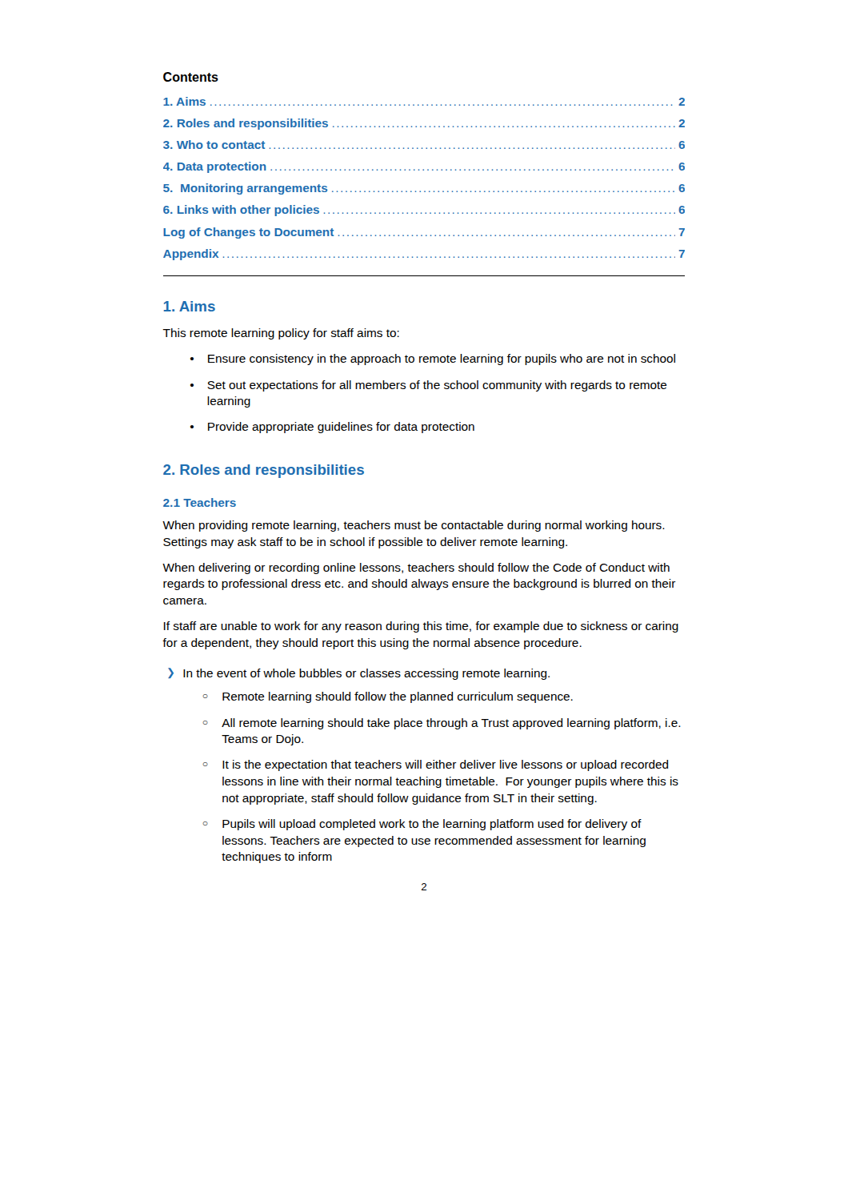Contents
1. Aims.................................................................................................................. 2
2. Roles and responsibilities..................................................................................... 2
3. Who to contact................................................................................................. 6
4. Data protection................................................................................................. 6
5. Monitoring arrangements..................................................................................... 6
6. Links with other policies....................................................................................... 6
Log of Changes to Document................................................................................... 7
Appendix.............................................................................................................. 7
1. Aims
This remote learning policy for staff aims to:
Ensure consistency in the approach to remote learning for pupils who are not in school
Set out expectations for all members of the school community with regards to remote learning
Provide appropriate guidelines for data protection
2. Roles and responsibilities
2.1 Teachers
When providing remote learning, teachers must be contactable during normal working hours. Settings may ask staff to be in school if possible to deliver remote learning.
When delivering or recording online lessons, teachers should follow the Code of Conduct with regards to professional dress etc. and should always ensure the background is blurred on their camera.
If staff are unable to work for any reason during this time, for example due to sickness or caring for a dependent, they should report this using the normal absence procedure.
In the event of whole bubbles or classes accessing remote learning.
Remote learning should follow the planned curriculum sequence.
All remote learning should take place through a Trust approved learning platform, i.e. Teams or Dojo.
It is the expectation that teachers will either deliver live lessons or upload recorded lessons in line with their normal teaching timetable. For younger pupils where this is not appropriate, staff should follow guidance from SLT in their setting.
Pupils will upload completed work to the learning platform used for delivery of lessons. Teachers are expected to use recommended assessment for learning techniques to inform
2